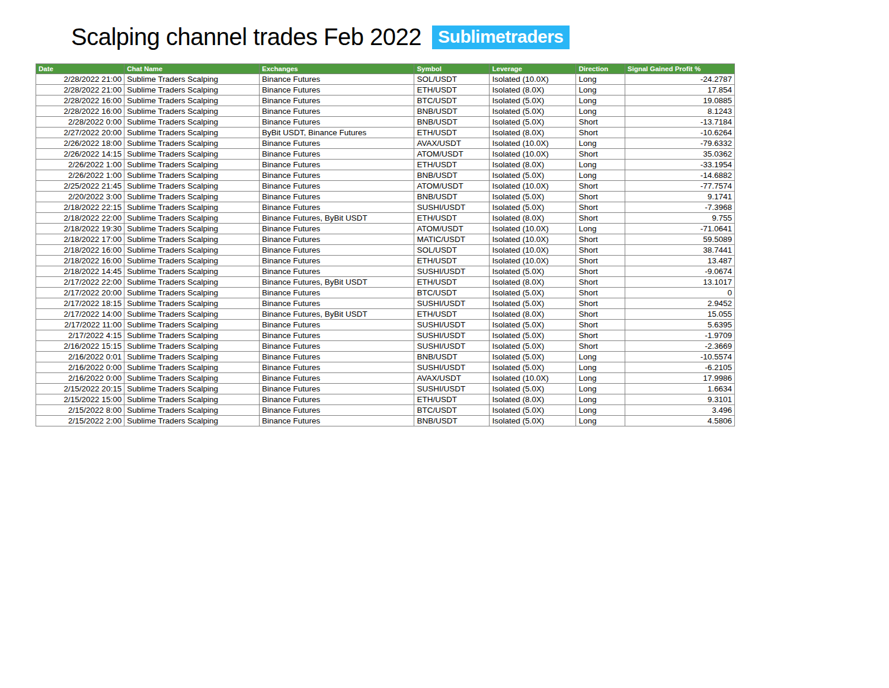Scalping channel trades Feb 2022
Sublimetraders
| Date | Chat Name | Exchanges | Symbol | Leverage | Direction | Signal Gained Profit % |
| --- | --- | --- | --- | --- | --- | --- |
| 2/28/2022 21:00 | Sublime Traders Scalping | Binance Futures | SOL/USDT | Isolated (10.0X) | Long | -24.2787 |
| 2/28/2022 21:00 | Sublime Traders Scalping | Binance Futures | ETH/USDT | Isolated (8.0X) | Long | 17.854 |
| 2/28/2022 16:00 | Sublime Traders Scalping | Binance Futures | BTC/USDT | Isolated (5.0X) | Long | 19.0885 |
| 2/28/2022 16:00 | Sublime Traders Scalping | Binance Futures | BNB/USDT | Isolated (5.0X) | Long | 8.1243 |
| 2/28/2022 0:00 | Sublime Traders Scalping | Binance Futures | BNB/USDT | Isolated (5.0X) | Short | -13.7184 |
| 2/27/2022 20:00 | Sublime Traders Scalping | ByBit USDT, Binance Futures | ETH/USDT | Isolated (8.0X) | Short | -10.6264 |
| 2/26/2022 18:00 | Sublime Traders Scalping | Binance Futures | AVAX/USDT | Isolated (10.0X) | Long | -79.6332 |
| 2/26/2022 14:15 | Sublime Traders Scalping | Binance Futures | ATOM/USDT | Isolated (10.0X) | Short | 35.0362 |
| 2/26/2022 1:00 | Sublime Traders Scalping | Binance Futures | ETH/USDT | Isolated (8.0X) | Long | -33.1954 |
| 2/26/2022 1:00 | Sublime Traders Scalping | Binance Futures | BNB/USDT | Isolated (5.0X) | Long | -14.6882 |
| 2/25/2022 21:45 | Sublime Traders Scalping | Binance Futures | ATOM/USDT | Isolated (10.0X) | Short | -77.7574 |
| 2/20/2022 3:00 | Sublime Traders Scalping | Binance Futures | BNB/USDT | Isolated (5.0X) | Short | 9.1741 |
| 2/18/2022 22:15 | Sublime Traders Scalping | Binance Futures | SUSHI/USDT | Isolated (5.0X) | Short | -7.3968 |
| 2/18/2022 22:00 | Sublime Traders Scalping | Binance Futures, ByBit USDT | ETH/USDT | Isolated (8.0X) | Short | 9.755 |
| 2/18/2022 19:30 | Sublime Traders Scalping | Binance Futures | ATOM/USDT | Isolated (10.0X) | Long | -71.0641 |
| 2/18/2022 17:00 | Sublime Traders Scalping | Binance Futures | MATIC/USDT | Isolated (10.0X) | Short | 59.5089 |
| 2/18/2022 16:00 | Sublime Traders Scalping | Binance Futures | SOL/USDT | Isolated (10.0X) | Short | 38.7441 |
| 2/18/2022 16:00 | Sublime Traders Scalping | Binance Futures | ETH/USDT | Isolated (10.0X) | Short | 13.487 |
| 2/18/2022 14:45 | Sublime Traders Scalping | Binance Futures | SUSHI/USDT | Isolated (5.0X) | Short | -9.0674 |
| 2/17/2022 22:00 | Sublime Traders Scalping | Binance Futures, ByBit USDT | ETH/USDT | Isolated (8.0X) | Short | 13.1017 |
| 2/17/2022 20:00 | Sublime Traders Scalping | Binance Futures | BTC/USDT | Isolated (5.0X) | Short | 0 |
| 2/17/2022 18:15 | Sublime Traders Scalping | Binance Futures | SUSHI/USDT | Isolated (5.0X) | Short | 2.9452 |
| 2/17/2022 14:00 | Sublime Traders Scalping | Binance Futures, ByBit USDT | ETH/USDT | Isolated (8.0X) | Short | 15.055 |
| 2/17/2022 11:00 | Sublime Traders Scalping | Binance Futures | SUSHI/USDT | Isolated (5.0X) | Short | 5.6395 |
| 2/17/2022 4:15 | Sublime Traders Scalping | Binance Futures | SUSHI/USDT | Isolated (5.0X) | Short | -1.9709 |
| 2/16/2022 15:15 | Sublime Traders Scalping | Binance Futures | SUSHI/USDT | Isolated (5.0X) | Short | -2.3669 |
| 2/16/2022 0:01 | Sublime Traders Scalping | Binance Futures | BNB/USDT | Isolated (5.0X) | Long | -10.5574 |
| 2/16/2022 0:00 | Sublime Traders Scalping | Binance Futures | SUSHI/USDT | Isolated (5.0X) | Long | -6.2105 |
| 2/16/2022 0:00 | Sublime Traders Scalping | Binance Futures | AVAX/USDT | Isolated (10.0X) | Long | 17.9986 |
| 2/15/2022 20:15 | Sublime Traders Scalping | Binance Futures | SUSHI/USDT | Isolated (5.0X) | Long | 1.6634 |
| 2/15/2022 15:00 | Sublime Traders Scalping | Binance Futures | ETH/USDT | Isolated (8.0X) | Long | 9.3101 |
| 2/15/2022 8:00 | Sublime Traders Scalping | Binance Futures | BTC/USDT | Isolated (5.0X) | Long | 3.496 |
| 2/15/2022 2:00 | Sublime Traders Scalping | Binance Futures | BNB/USDT | Isolated (5.0X) | Long | 4.5806 |